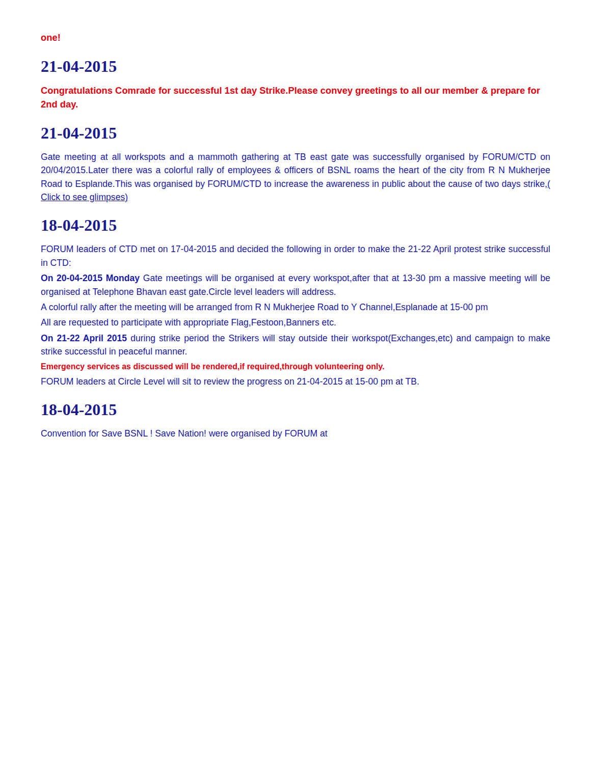one!
21-04-2015
Congratulations Comrade for successful 1st day Strike.Please convey greetings to all our member & prepare for 2nd day.
21-04-2015
Gate meeting at all workspots and a mammoth gathering at TB east gate was successfully organised by FORUM/CTD on 20/04/2015.Later there was a colorful rally of employees & officers of BSNL roams the heart of the city from R N Mukherjee Road to Esplande.This was organised by FORUM/CTD to increase the awareness in public about the cause of two days strike,( Click to see glimpses)
18-04-2015
FORUM leaders of CTD met on 17-04-2015 and decided the following in order to make the 21-22 April protest strike successful in CTD:
On 20-04-2015 Monday Gate meetings will be organised at every workspot,after that at 13-30 pm a massive meeting will be organised at Telephone Bhavan east gate.Circle level leaders will address.
A colorful rally after the meeting will be arranged from R N Mukherjee Road to Y Channel,Esplanade at 15-00 pm
All are requested to participate with appropriate Flag,Festoon,Banners etc.
On 21-22 April 2015 during strike period the Strikers will stay outside their workspot(Exchanges,etc) and campaign to make strike successful in peaceful manner.
Emergency services as discussed will be rendered,if required,through volunteering only.
FORUM leaders at Circle Level will sit to review the progress on 21-04-2015 at 15-00 pm at TB.
18-04-2015
Convention for Save BSNL ! Save Nation! were organised by FORUM at